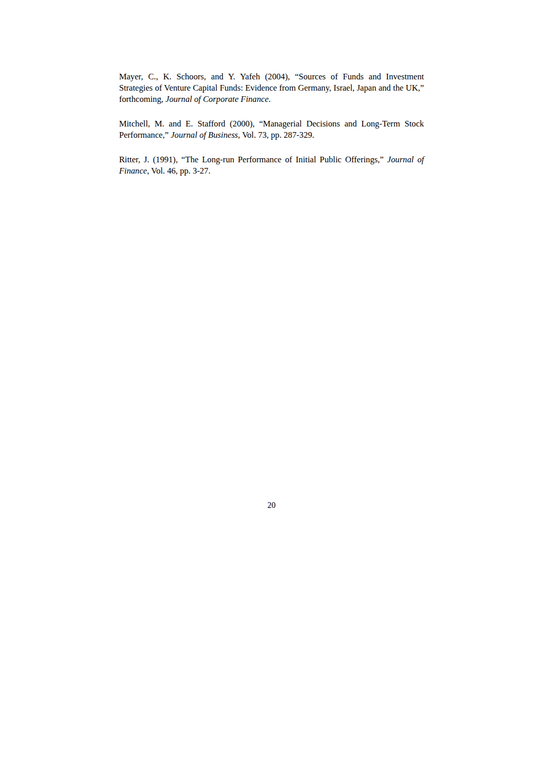Mayer, C., K. Schoors, and Y. Yafeh (2004), “Sources of Funds and Investment Strategies of Venture Capital Funds: Evidence from Germany, Israel, Japan and the UK,” forthcoming, Journal of Corporate Finance.
Mitchell, M. and E. Stafford (2000), “Managerial Decisions and Long-Term Stock Performance,” Journal of Business, Vol. 73, pp. 287-329.
Ritter, J. (1991), “The Long-run Performance of Initial Public Offerings,” Journal of Finance, Vol. 46, pp. 3-27.
20